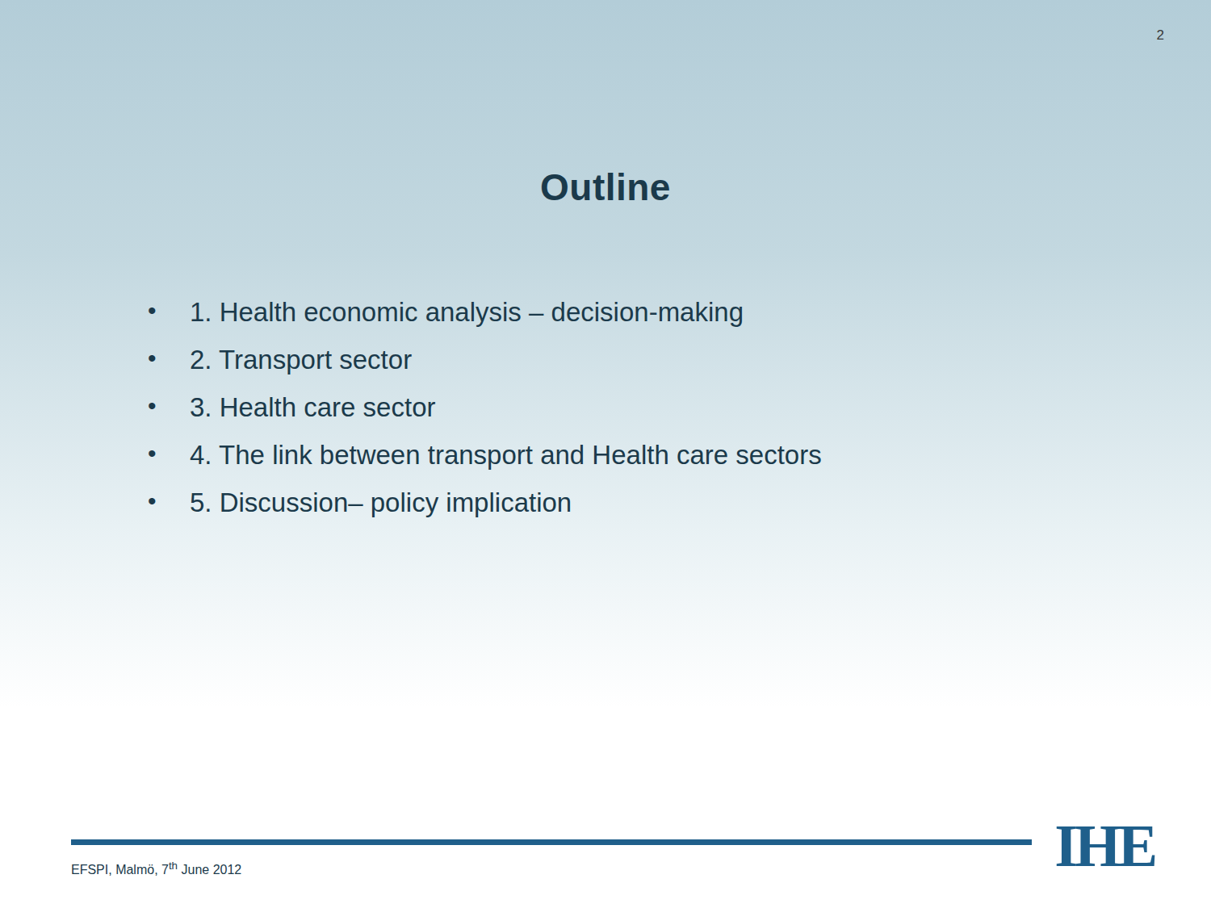2
Outline
1. Health economic analysis – decision-making
2. Transport sector
3. Health care sector
4. The link between transport and Health care sectors
5. Discussion– policy implication
EFSPI, Malmö, 7th June 2012
IHE